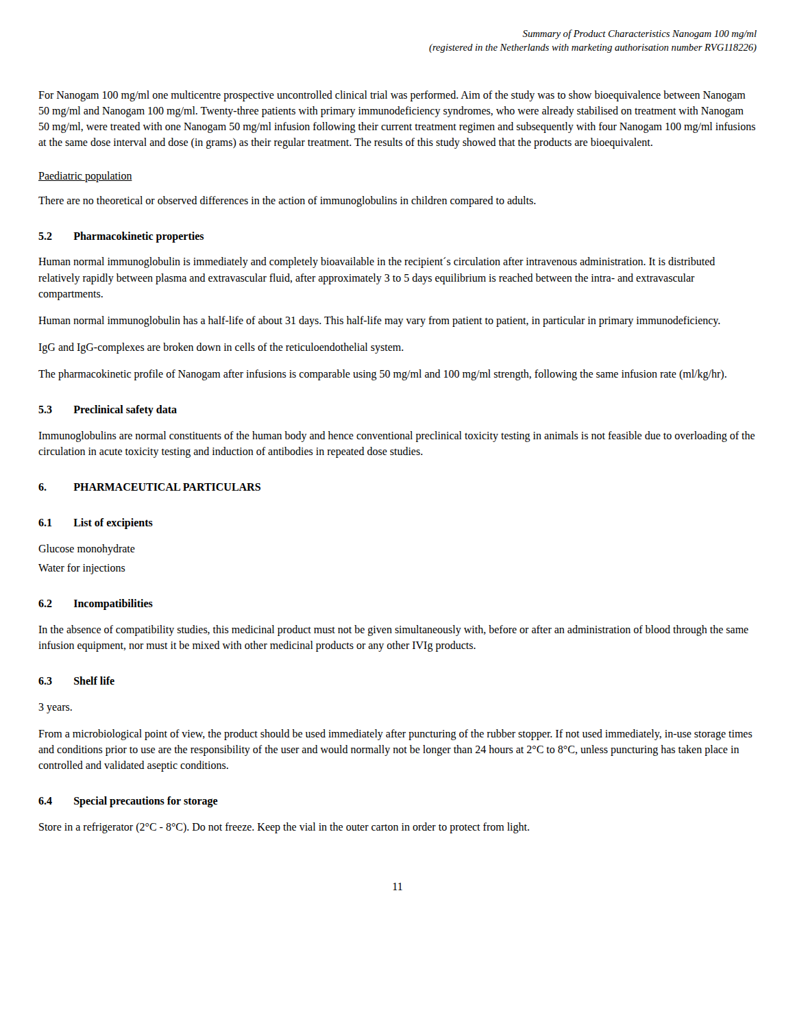Summary of Product Characteristics Nanogam 100 mg/ml
(registered in the Netherlands with marketing authorisation number RVG118226)
For Nanogam 100 mg/ml one multicentre prospective uncontrolled clinical trial was performed. Aim of the study was to show bioequivalence between Nanogam 50 mg/ml and Nanogam 100 mg/ml. Twenty-three patients with primary immunodeficiency syndromes, who were already stabilised on treatment with Nanogam 50 mg/ml, were treated with one Nanogam 50 mg/ml infusion following their current treatment regimen and subsequently with four Nanogam 100 mg/ml infusions at the same dose interval and dose (in grams) as their regular treatment. The results of this study showed that the products are bioequivalent.
Paediatric population
There are no theoretical or observed differences in the action of immunoglobulins in children compared to adults.
5.2 Pharmacokinetic properties
Human normal immunoglobulin is immediately and completely bioavailable in the recipient´s circulation after intravenous administration. It is distributed relatively rapidly between plasma and extravascular fluid, after approximately 3 to 5 days equilibrium is reached between the intra- and extravascular compartments.
Human normal immunoglobulin has a half-life of about 31 days. This half-life may vary from patient to patient, in particular in primary immunodeficiency.
IgG and IgG-complexes are broken down in cells of the reticuloendothelial system.
The pharmacokinetic profile of Nanogam after infusions is comparable using 50 mg/ml and 100 mg/ml strength, following the same infusion rate (ml/kg/hr).
5.3 Preclinical safety data
Immunoglobulins are normal constituents of the human body and hence conventional preclinical toxicity testing in animals is not feasible due to overloading of the circulation in acute toxicity testing and induction of antibodies in repeated dose studies.
6. PHARMACEUTICAL PARTICULARS
6.1 List of excipients
Glucose monohydrate
Water for injections
6.2 Incompatibilities
In the absence of compatibility studies, this medicinal product must not be given simultaneously with, before or after an administration of blood through the same infusion equipment, nor must it be mixed with other medicinal products or any other IVIg products.
6.3 Shelf life
3 years.
From a microbiological point of view, the product should be used immediately after puncturing of the rubber stopper. If not used immediately, in-use storage times and conditions prior to use are the responsibility of the user and would normally not be longer than 24 hours at 2°C to 8°C, unless puncturing has taken place in controlled and validated aseptic conditions.
6.4 Special precautions for storage
Store in a refrigerator (2°C - 8°C). Do not freeze. Keep the vial in the outer carton in order to protect from light.
11